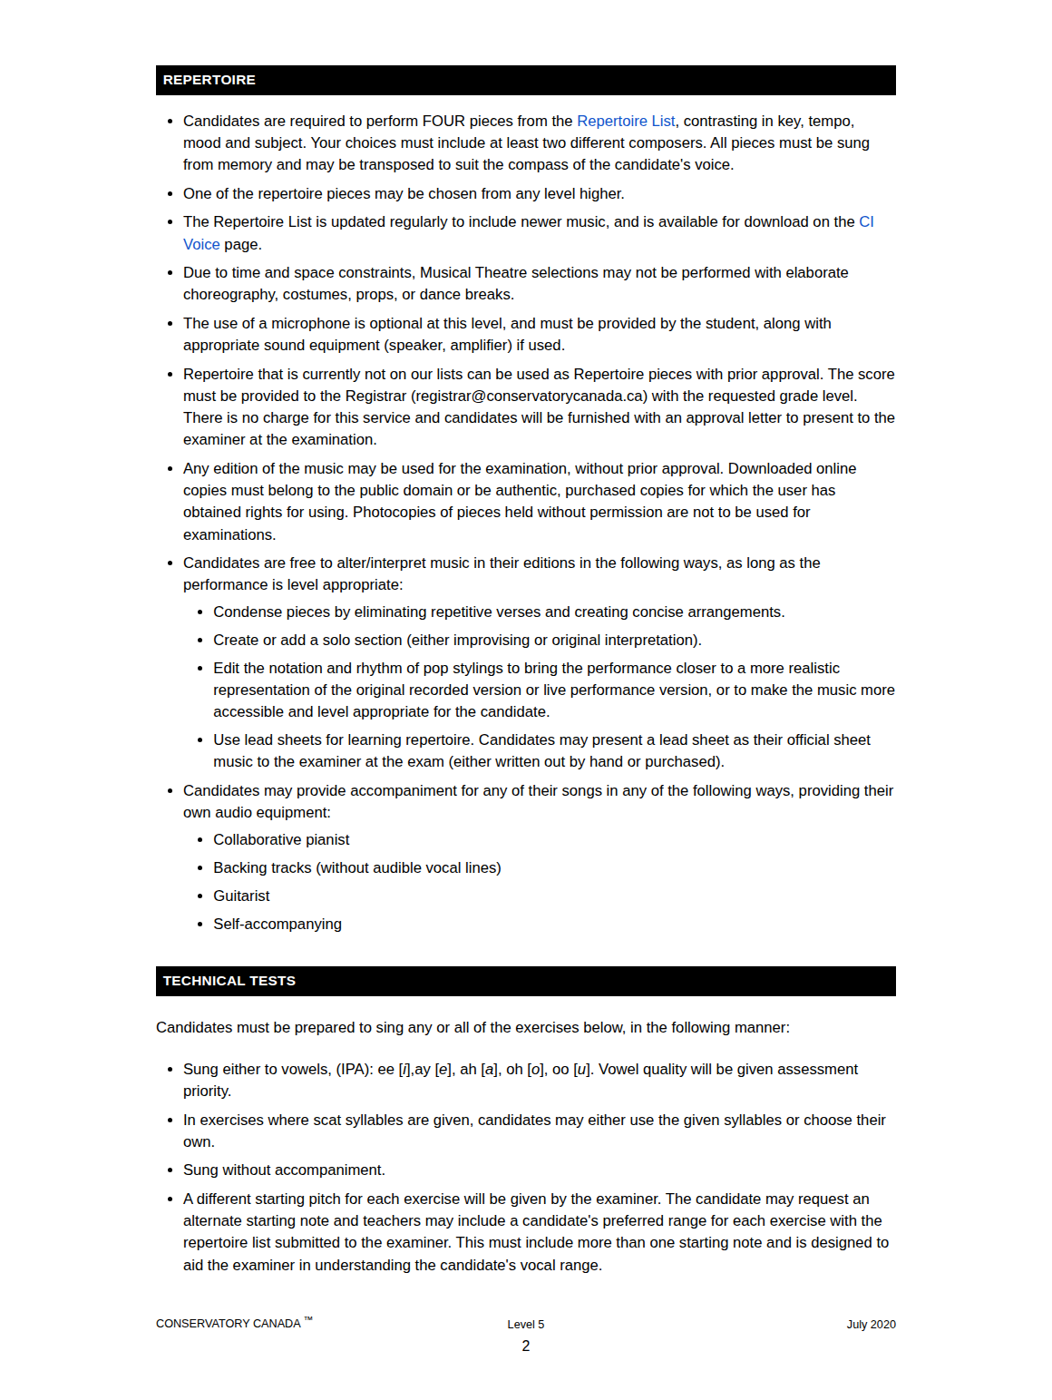Repertoire
Candidates are required to perform FOUR pieces from the Repertoire List, contrasting in key, tempo, mood and subject. Your choices must include at least two different composers. All pieces must be sung from memory and may be transposed to suit the compass of the candidate's voice.
One of the repertoire pieces may be chosen from any level higher.
The Repertoire List is updated regularly to include newer music, and is available for download on the CI Voice page.
Due to time and space constraints, Musical Theatre selections may not be performed with elaborate choreography, costumes, props, or dance breaks.
The use of a microphone is optional at this level, and must be provided by the student, along with appropriate sound equipment (speaker, amplifier) if used.
Repertoire that is currently not on our lists can be used as Repertoire pieces with prior approval. The score must be provided to the Registrar (registrar@conservatorycanada.ca) with the requested grade level. There is no charge for this service and candidates will be furnished with an approval letter to present to the examiner at the examination.
Any edition of the music may be used for the examination, without prior approval. Downloaded online copies must belong to the public domain or be authentic, purchased copies for which the user has obtained rights for using. Photocopies of pieces held without permission are not to be used for examinations.
Candidates are free to alter/interpret music in their editions in the following ways, as long as the performance is level appropriate:
Condense pieces by eliminating repetitive verses and creating concise arrangements.
Create or add a solo section (either improvising or original interpretation).
Edit the notation and rhythm of pop stylings to bring the performance closer to a more realistic representation of the original recorded version or live performance version, or to make the music more accessible and level appropriate for the candidate.
Use lead sheets for learning repertoire. Candidates may present a lead sheet as their official sheet music to the examiner at the exam (either written out by hand or purchased).
Candidates may provide accompaniment for any of their songs in any of the following ways, providing their own audio equipment:
Collaborative pianist
Backing tracks (without audible vocal lines)
Guitarist
Self-accompanying
Technical Tests
Candidates must be prepared to sing any or all of the exercises below, in the following manner:
Sung either to vowels, (IPA): ee [i],ay [e], ah [a], oh [o], oo [u]. Vowel quality will be given assessment priority.
In exercises where scat syllables are given, candidates may either use the given syllables or choose their own.
Sung without accompaniment.
A different starting pitch for each exercise will be given by the examiner. The candidate may request an alternate starting note and teachers may include a candidate's preferred range for each exercise with the repertoire list submitted to the examiner. This must include more than one starting note and is designed to aid the examiner in understanding the candidate's vocal range.
CONSERVATORY CANADA ™
Level 5
July 2020
2